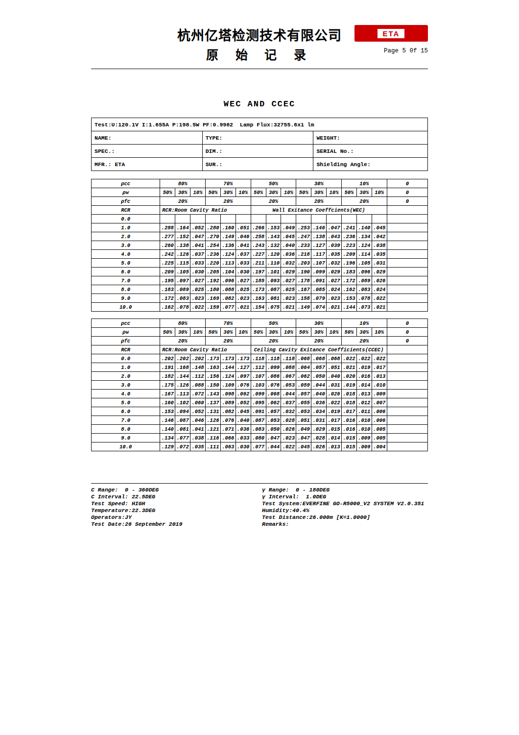ETA
杭州亿塔检测技术有限公司
原 始 记 录
Page 5 0f 15
WEC AND CCEC
| Test:U:120.1V I:1.655A P:198.5W PF:0.9982 Lamp Flux:32755.6x1 lm |
| NAME: | TYPE: | WEIGHT: |
| SPEC.: | DIM.: | SERIAL No.: |
| MFR.: ETA | SUR.: | Shielding Angle: |
| ρcc | 80% | 70% | 50% | 30% | 10% | 0 |
| ρw | 50% | 30% | 10% | 50% | 30% | 10% | 50% | 30% | 10% | 50% | 30% | 10% | 50% | 30% | 10% | 0 |
| ρfc | 20% | 20% | 20% | 20% | 20% | 0 |
| RCR | RCR:Room Cavity Ratio | Wall Exitance Coeffcients(WEC) | |
| 0.0 | | | | | | | | | | | | | | | | |
| 1.0 | .288 | .164 | .052 | .280 | .160 | .051 | .266 | .153 | .049 | .253 | .146 | .047 | .241 | .140 | .045 | |
| 2.0 | .277 | .152 | .047 | .270 | .149 | .046 | .258 | .143 | .045 | .247 | .138 | .043 | .236 | .134 | .042 | |
| 3.0 | .260 | .138 | .041 | .254 | .136 | .041 | .243 | .132 | .040 | .233 | .127 | .039 | .223 | .124 | .038 | |
| 4.0 | .242 | .126 | .037 | .236 | .124 | .037 | .227 | .120 | .036 | .218 | .117 | .035 | .209 | .114 | .035 | |
| 5.0 | .225 | .115 | .033 | .220 | .113 | .033 | .211 | .110 | .032 | .203 | .107 | .032 | .196 | .105 | .031 | |
| 6.0 | .209 | .105 | .030 | .205 | .104 | .030 | .197 | .101 | .029 | .190 | .099 | .029 | .183 | .096 | .029 | |
| 7.0 | .195 | .097 | .027 | .192 | .096 | .027 | .185 | .093 | .027 | .178 | .091 | .027 | .172 | .089 | .026 | |
| 8.0 | .183 | .089 | .025 | .180 | .088 | .025 | .173 | .087 | .025 | .167 | .085 | .024 | .162 | .083 | .024 | |
| 9.0 | .172 | .083 | .023 | .169 | .082 | .023 | .163 | .081 | .023 | .158 | .079 | .023 | .153 | .078 | .022 | |
| 10.0 | .162 | .078 | .022 | .159 | .077 | .021 | .154 | .075 | .021 | .149 | .074 | .021 | .144 | .073 | .021 | |
| ρcc | 80% | 70% | 50% | 30% | 10% | 0 |
| ρw | 50% | 30% | 10% | 50% | 30% | 10% | 50% | 30% | 10% | 50% | 30% | 10% | 50% | 30% | 10% | 0 |
| ρfc | 20% | 20% | 20% | 20% | 20% | 0 |
| RCR | RCR:Room Cavity Ratio | Ceiling Cavity Exitance Coefficients(CCEC) | |
| 0.0 | .202 | .202 | .202 | .173 | .173 | .173 | .118 | .118 | .118 | .068 | .068 | .068 | .022 | .022 | .022 | |
| 1.0 | .191 | .168 | .148 | .163 | .144 | .127 | .112 | .099 | .088 | .064 | .057 | .051 | .021 | .019 | .017 | |
| 2.0 | .182 | .144 | .112 | .156 | .124 | .097 | .107 | .086 | .067 | .062 | .050 | .040 | .020 | .016 | .013 | |
| 3.0 | .175 | .126 | .088 | .150 | .109 | .076 | .103 | .076 | .053 | .059 | .044 | .031 | .019 | .014 | .010 | |
| 4.0 | .167 | .113 | .072 | .143 | .098 | .062 | .099 | .068 | .044 | .057 | .040 | .026 | .018 | .013 | .009 | |
| 5.0 | .160 | .102 | .060 | .137 | .089 | .052 | .095 | .062 | .037 | .055 | .036 | .022 | .018 | .012 | .007 | |
| 6.0 | .153 | .094 | .052 | .131 | .082 | .045 | .091 | .057 | .032 | .053 | .034 | .019 | .017 | .011 | .006 | |
| 7.0 | .146 | .087 | .046 | .126 | .076 | .040 | .087 | .053 | .028 | .051 | .031 | .017 | .016 | .010 | .006 | |
| 8.0 | .140 | .081 | .041 | .121 | .071 | .036 | .083 | .050 | .026 | .049 | .029 | .015 | .016 | .010 | .005 | |
| 9.0 | .134 | .077 | .038 | .116 | .066 | .033 | .080 | .047 | .023 | .047 | .028 | .014 | .015 | .009 | .005 | |
| 10.0 | .129 | .072 | .035 | .111 | .063 | .030 | .077 | .044 | .022 | .045 | .026 | .013 | .015 | .009 | .004 | |
C Range: 0 - 360DEG
C Interval: 22.5DEG
Test Speed: HIGH
Temperature:22.3DEG
Operators:JY
Test Date:26 September 2019
γ Range: 0 - 180DEG
γ Interval: 1.0DEG
Test System:EVERFINE GO-R5000_V2 SYSTEM V2.0.351
Humidity:40.4%
Test Distance:26.000m [K=1.0000]
Remarks: